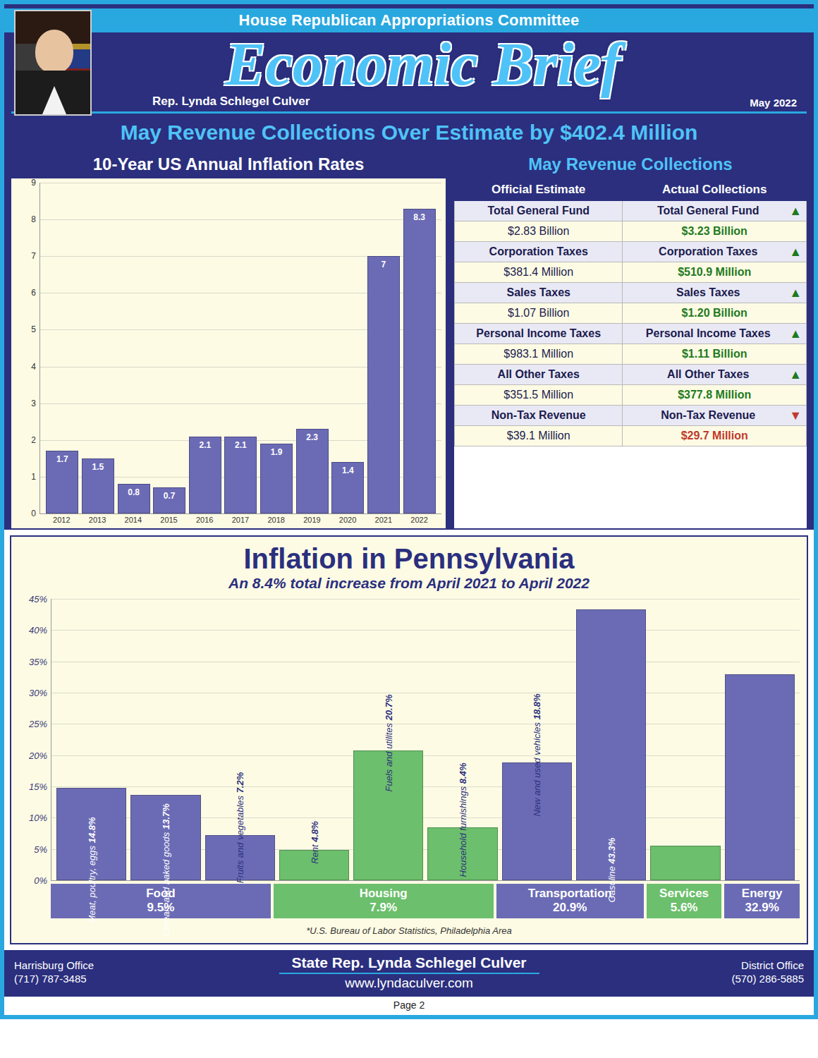House Republican Appropriations Committee
Economic Brief
Rep. Lynda Schlegel Culver
May 2022
May Revenue Collections Over Estimate by $402.4 Million
10-Year US Annual Inflation Rates
9 8 7 6 5 4 3 2 1 0
1.7
1.5
0.8
0.7
2.1
2.1
1.9
2.3
1.4
7
8.3
20122013201420152016 201720182019202020212022
May Revenue Collections
| Official Estimate | Actual Collections |
| --- | --- |
| Total General Fund | Total General Fund ▲ |
| $2.83 Billion | $3.23 Billion |
| Corporation Taxes | Corporation Taxes ▲ |
| $381.4 Million | $510.9 Million |
| Sales Taxes | Sales Taxes ▲ |
| $1.07 Billion | $1.20 Billion |
| Personal Income Taxes | Personal Income Taxes ▲ |
| $983.1 Million | $1.11 Billion |
| All Other Taxes | All Other Taxes ▲ |
| $351.5 Million | $377.8 Million |
| Non-Tax Revenue | Non-Tax Revenue ▼ |
| $39.1 Million | $29.7 Million |
Inflation in Pennsylvania
An 8.4% total increase from April 2021 to April 2022
45% 40% 35% 30% 25% 20% 15% 10% 5% 0%
Meat, poultry, eggs 14.8%
Cereals and baked goods 13.7%
Fruits and vegetables 7.2%
Rent 4.8%
Fuels and utilites 20.7%
Household furnishings 8.4%
New and used vehicles 18.8%
Gasoline 43.3%
Food9.5%
Housing7.9%
Transportation20.9%
Services5.6%
Energy32.9%
*U.S. Bureau of Labor Statistics, Philadelphia Area
Harrisburg Office
(717) 787-3485
State Rep. Lynda Schlegel Culver
www.lyndaculver.com
District Office
(570) 286-5885
Page 2